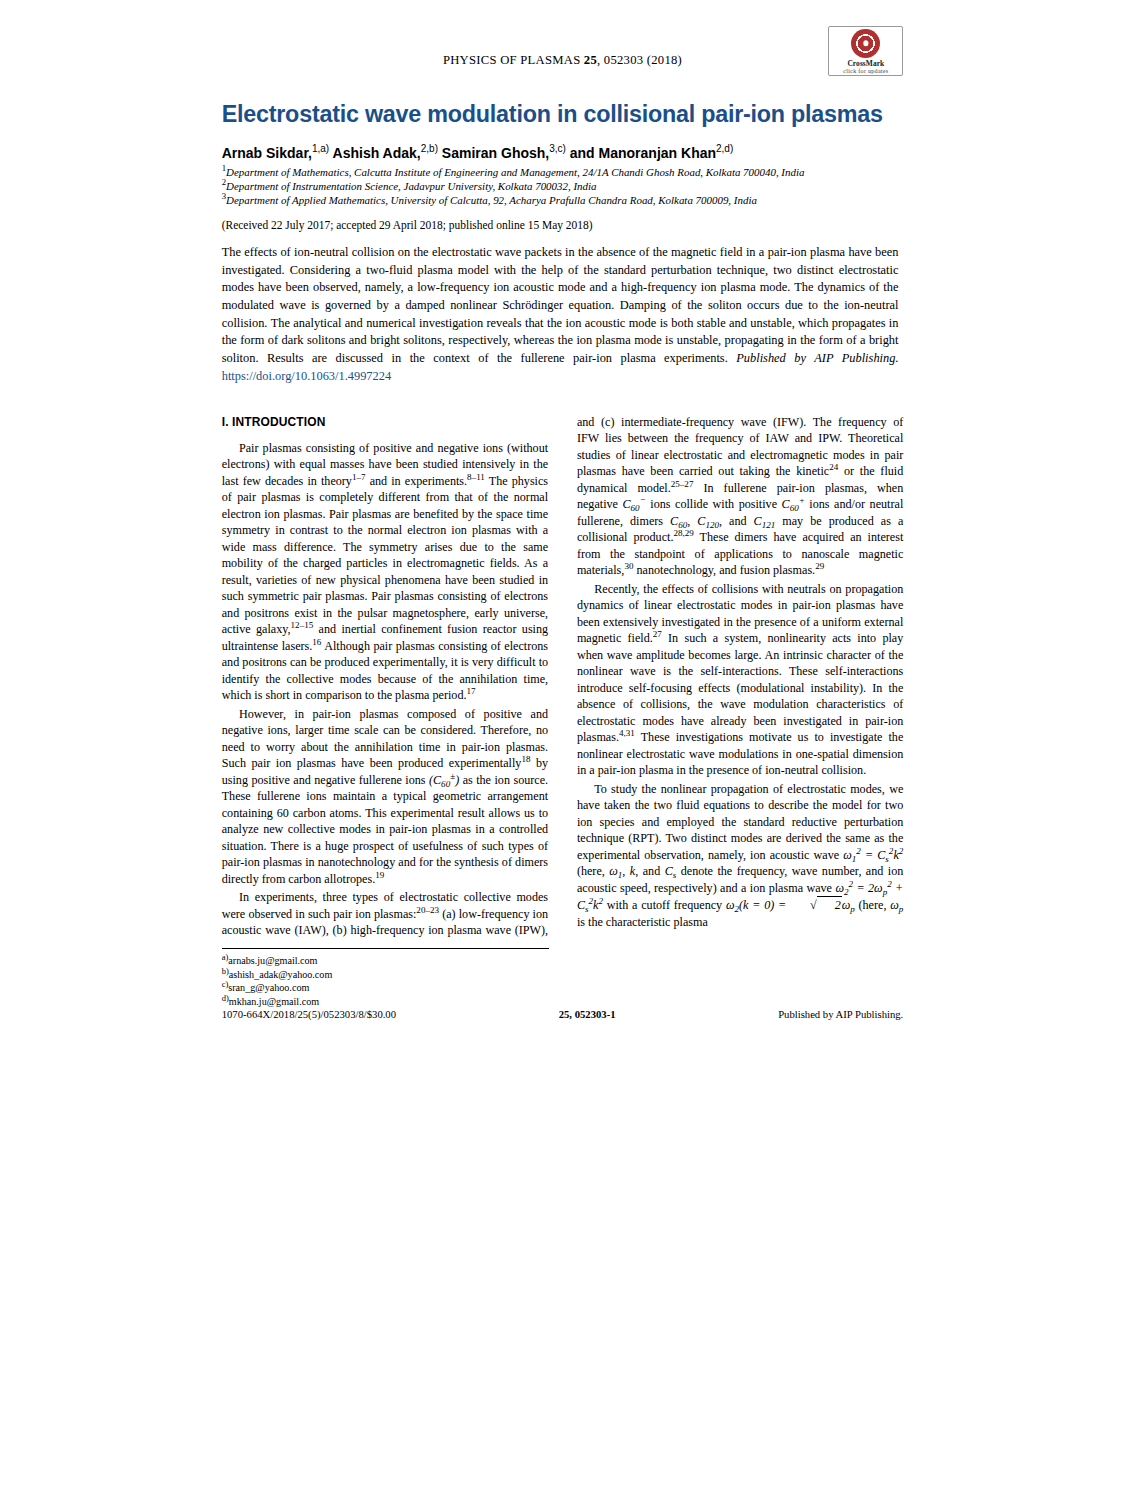PHYSICS OF PLASMAS 25, 052303 (2018)
CrossMark
click for updates
Electrostatic wave modulation in collisional pair-ion plasmas
Arnab Sikdar,1,a) Ashish Adak,2,b) Samiran Ghosh,3,c) and Manoranjan Khan2,d)
1Department of Mathematics, Calcutta Institute of Engineering and Management, 24/1A Chandi Ghosh Road, Kolkata 700040, India
2Department of Instrumentation Science, Jadavpur University, Kolkata 700032, India
3Department of Applied Mathematics, University of Calcutta, 92, Acharya Prafulla Chandra Road, Kolkata 700009, India
(Received 22 July 2017; accepted 29 April 2018; published online 15 May 2018)
The effects of ion-neutral collision on the electrostatic wave packets in the absence of the magnetic field in a pair-ion plasma have been investigated. Considering a two-fluid plasma model with the help of the standard perturbation technique, two distinct electrostatic modes have been observed, namely, a low-frequency ion acoustic mode and a high-frequency ion plasma mode. The dynamics of the modulated wave is governed by a damped nonlinear Schrödinger equation. Damping of the soliton occurs due to the ion-neutral collision. The analytical and numerical investigation reveals that the ion acoustic mode is both stable and unstable, which propagates in the form of dark solitons and bright solitons, respectively, whereas the ion plasma mode is unstable, propagating in the form of a bright soliton. Results are discussed in the context of the fullerene pair-ion plasma experiments. Published by AIP Publishing. https://doi.org/10.1063/1.4997224
I. INTRODUCTION
Pair plasmas consisting of positive and negative ions (without electrons) with equal masses have been studied intensively in the last few decades in theory1–7 and in experiments.8–11 The physics of pair plasmas is completely different from that of the normal electron ion plasmas. Pair plasmas are benefited by the space time symmetry in contrast to the normal electron ion plasmas with a wide mass difference. The symmetry arises due to the same mobility of the charged particles in electromagnetic fields. As a result, varieties of new physical phenomena have been studied in such symmetric pair plasmas. Pair plasmas consisting of electrons and positrons exist in the pulsar magnetosphere, early universe, active galaxy,12–15 and inertial confinement fusion reactor using ultraintense lasers.16 Although pair plasmas consisting of electrons and positrons can be produced experimentally, it is very difficult to identify the collective modes because of the annihilation time, which is short in comparison to the plasma period.17
However, in pair-ion plasmas composed of positive and negative ions, larger time scale can be considered. Therefore, no need to worry about the annihilation time in pair-ion plasmas. Such pair ion plasmas have been produced experimentally18 by using positive and negative fullerene ions (C60±) as the ion source. These fullerene ions maintain a typical geometric arrangement containing 60 carbon atoms. This experimental result allows us to analyze new collective modes in pair-ion plasmas in a controlled situation. There is a huge prospect of usefulness of such types of pair-ion plasmas in nanotechnology and for the synthesis of dimers directly from carbon allotropes.19
In experiments, three types of electrostatic collective modes were observed in such pair ion plasmas:20–23 (a) low-frequency ion acoustic wave (IAW), (b) high-frequency ion plasma wave (IPW), and (c) intermediate-frequency wave (IFW). The frequency of IFW lies between the frequency of IAW and IPW. Theoretical studies of linear electrostatic and electromagnetic modes in pair plasmas have been carried out taking the kinetic24 or the fluid dynamical model.25–27 In fullerene pair-ion plasmas, when negative C60− ions collide with positive C60+ ions and/or neutral fullerene, dimers C60, C120, and C121 may be produced as a collisional product.28,29 These dimers have acquired an interest from the standpoint of applications to nanoscale magnetic materials,30 nanotechnology, and fusion plasmas.29
Recently, the effects of collisions with neutrals on propagation dynamics of linear electrostatic modes in pair-ion plasmas have been extensively investigated in the presence of a uniform external magnetic field.27 In such a system, nonlinearity acts into play when wave amplitude becomes large. An intrinsic character of the nonlinear wave is the self-interactions. These self-interactions introduce self-focusing effects (modulational instability). In the absence of collisions, the wave modulation characteristics of electrostatic modes have already been investigated in pair-ion plasmas.4,31 These investigations motivate us to investigate the nonlinear electrostatic wave modulations in one-spatial dimension in a pair-ion plasma in the presence of ion-neutral collision.
To study the nonlinear propagation of electrostatic modes, we have taken the two fluid equations to describe the model for two ion species and employed the standard reductive perturbation technique (RPT). Two distinct modes are derived the same as the experimental observation, namely, ion acoustic wave ω12 = Cs2k2 (here, ω1, k, and Cs denote the frequency, wave number, and ion acoustic speed, respectively) and a ion plasma wave ω22 = 2ωp2 + Cs2k2 with a cutoff frequency ω2(k = 0) = 2ωp (here, ωp is the characteristic plasma
a)arnabs.ju@gmail.com
b)ashish_adak@yahoo.com
c)sran_g@yahoo.com
d)mkhan.ju@gmail.com
1070-664X/2018/25(5)/052303/8/$30.00
25, 052303-1
Published by AIP Publishing.